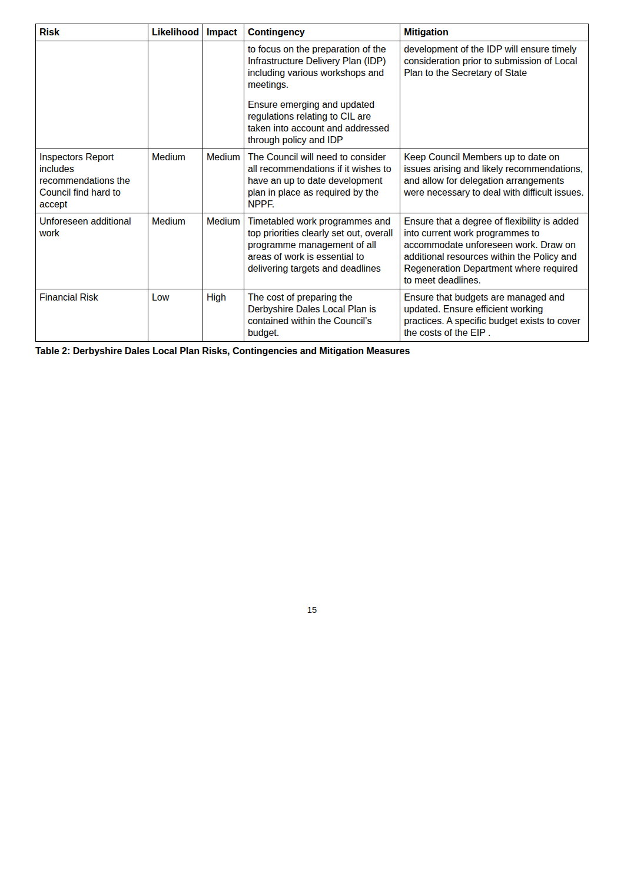Table 2: Derbyshire Dales Local Plan Risks, Contingencies and Mitigation Measures
| Risk | Likelihood | Impact | Contingency | Mitigation |
| --- | --- | --- | --- | --- |
| | | | to focus on the preparation of the Infrastructure Delivery Plan (IDP) including various workshops and meetings. Ensure emerging and updated regulations relating to CIL are taken into account and addressed through policy and IDP | development of the IDP will ensure timely consideration prior to submission of Local Plan to the Secretary of State |
| Inspectors Report includes recommendations the Council find hard to accept | Medium | Medium | The Council will need to consider all recommendations if it wishes to have an up to date development plan in place as required by the NPPF. | Keep Council Members up to date on issues arising and likely recommendations, and allow for delegation arrangements were necessary to deal with difficult issues. |
| Unforeseen additional work | Medium | Medium | Timetabled work programmes and top priorities clearly set out, overall programme management of all areas of work is essential to delivering targets and deadlines | Ensure that a degree of flexibility is added into current work programmes to accommodate unforeseen work. Draw on additional resources within the Policy and Regeneration Department where required to meet deadlines. |
| Financial Risk | Low | High | The cost of preparing the Derbyshire Dales Local Plan is contained within the Council’s budget. | Ensure that budgets are managed and updated. Ensure efficient working practices. A specific budget exists to cover the costs of the EIP . |
15